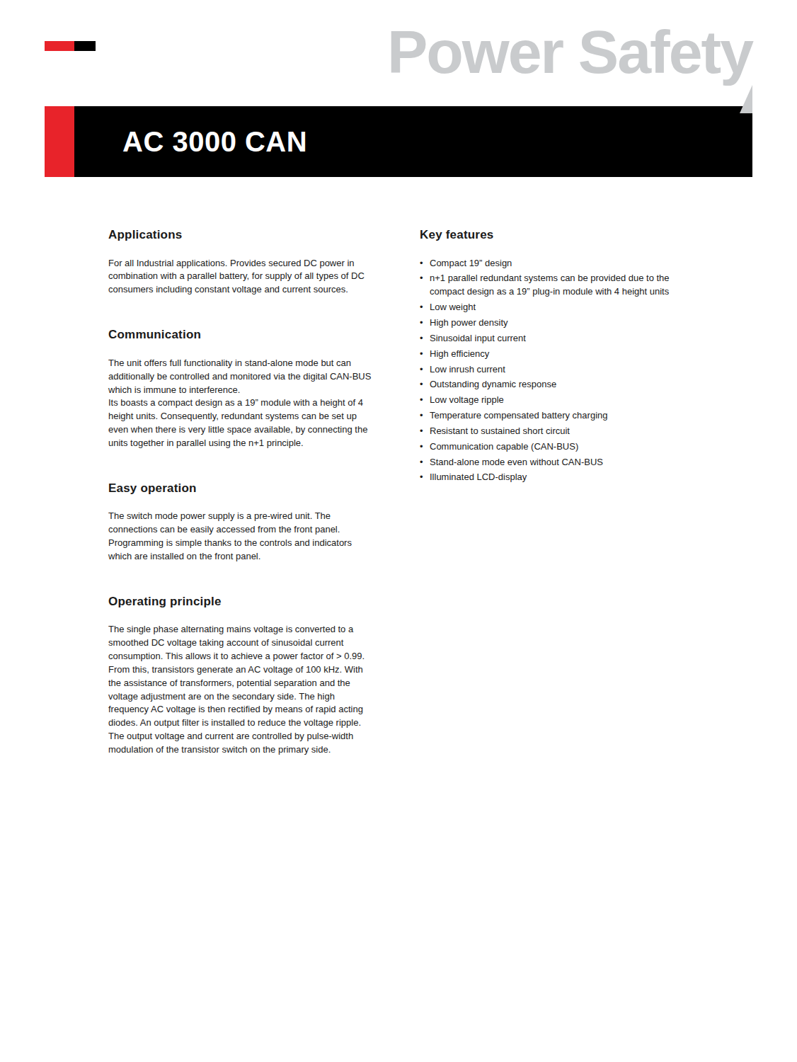Power Safety
AC 3000 CAN
Applications
For all Industrial applications. Provides secured DC power in combination with a parallel battery, for supply of all types of DC consumers including constant voltage and current sources.
Communication
The unit offers full functionality in stand-alone mode but can additionally be controlled and monitored via the digital CAN-BUS which is immune to interference.
Its boasts a compact design as a 19” module with a height of 4 height units. Consequently, redundant systems can be set up even when there is very little space available, by connecting the units together in parallel using the n+1 principle.
Easy operation
The switch mode power supply is a pre-wired unit. The connections can be easily accessed from the front panel. Programming is simple thanks to the controls and indicators which are installed on the front panel.
Operating principle
The single phase alternating mains voltage is converted to a smoothed DC voltage taking account of sinusoidal current consumption. This allows it to achieve a power factor of > 0.99. From this, transistors generate an AC voltage of 100 kHz. With the assistance of transformers, potential separation and the voltage adjustment are on the secondary side. The high frequency AC voltage is then rectified by means of rapid acting diodes. An output filter is installed to reduce the voltage ripple. The output voltage and current are controlled by pulse-width modulation of the transistor switch on the primary side.
Key features
Compact 19” design
n+1 parallel redundant systems can be provided due to the compact design as a 19” plug-in module with 4 height units
Low weight
High power density
Sinusoidal input current
High efficiency
Low inrush current
Outstanding dynamic response
Low voltage ripple
Temperature compensated battery charging
Resistant to sustained short circuit
Communication capable (CAN-BUS)
Stand-alone mode even without CAN-BUS
Illuminated LCD-display